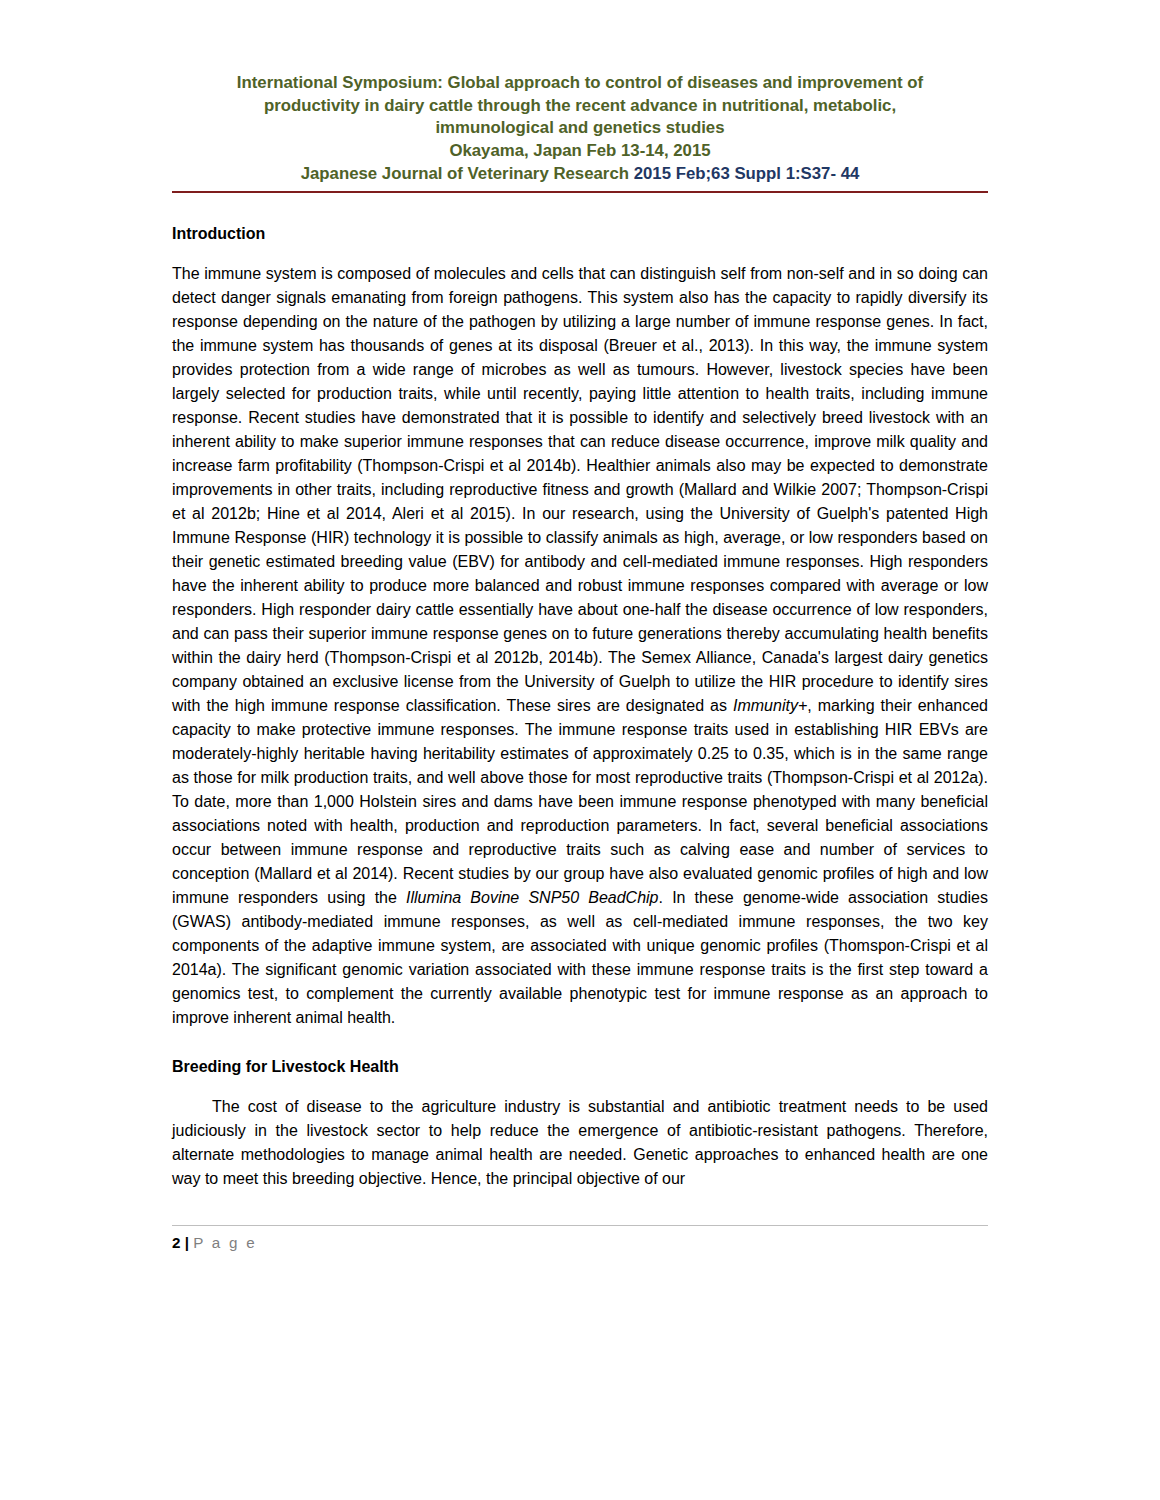International Symposium: Global approach to control of diseases and improvement of
productivity in dairy cattle through the recent advance in nutritional, metabolic,
immunological and genetics studies
Okayama, Japan Feb 13-14, 2015
Japanese Journal of Veterinary Research 2015 Feb;63 Suppl 1:S37- 44
Introduction
The immune system is composed of molecules and cells that can distinguish self from non-self and in so doing can detect danger signals emanating from foreign pathogens. This system also has the capacity to rapidly diversify its response depending on the nature of the pathogen by utilizing a large number of immune response genes. In fact, the immune system has thousands of genes at its disposal (Breuer et al., 2013). In this way, the immune system provides protection from a wide range of microbes as well as tumours. However, livestock species have been largely selected for production traits, while until recently, paying little attention to health traits, including immune response. Recent studies have demonstrated that it is possible to identify and selectively breed livestock with an inherent ability to make superior immune responses that can reduce disease occurrence, improve milk quality and increase farm profitability (Thompson-Crispi et al 2014b). Healthier animals also may be expected to demonstrate improvements in other traits, including reproductive fitness and growth (Mallard and Wilkie 2007; Thompson-Crispi et al 2012b; Hine et al 2014, Aleri et al 2015). In our research, using the University of Guelph's patented High Immune Response (HIR) technology it is possible to classify animals as high, average, or low responders based on their genetic estimated breeding value (EBV) for antibody and cell-mediated immune responses. High responders have the inherent ability to produce more balanced and robust immune responses compared with average or low responders. High responder dairy cattle essentially have about one-half the disease occurrence of low responders, and can pass their superior immune response genes on to future generations thereby accumulating health benefits within the dairy herd (Thompson-Crispi et al 2012b, 2014b). The Semex Alliance, Canada's largest dairy genetics company obtained an exclusive license from the University of Guelph to utilize the HIR procedure to identify sires with the high immune response classification. These sires are designated as Immunity+, marking their enhanced capacity to make protective immune responses. The immune response traits used in establishing HIR EBVs are moderately-highly heritable having heritability estimates of approximately 0.25 to 0.35, which is in the same range as those for milk production traits, and well above those for most reproductive traits (Thompson-Crispi et al 2012a). To date, more than 1,000 Holstein sires and dams have been immune response phenotyped with many beneficial associations noted with health, production and reproduction parameters. In fact, several beneficial associations occur between immune response and reproductive traits such as calving ease and number of services to conception (Mallard et al 2014). Recent studies by our group have also evaluated genomic profiles of high and low immune responders using the Illumina Bovine SNP50 BeadChip. In these genome-wide association studies (GWAS) antibody-mediated immune responses, as well as cell-mediated immune responses, the two key components of the adaptive immune system, are associated with unique genomic profiles (Thomspon-Crispi et al 2014a). The significant genomic variation associated with these immune response traits is the first step toward a genomics test, to complement the currently available phenotypic test for immune response as an approach to improve inherent animal health.
Breeding for Livestock Health
The cost of disease to the agriculture industry is substantial and antibiotic treatment needs to be used judiciously in the livestock sector to help reduce the emergence of antibiotic-resistant pathogens. Therefore, alternate methodologies to manage animal health are needed. Genetic approaches to enhanced health are one way to meet this breeding objective. Hence, the principal objective of our
2 | P a g e